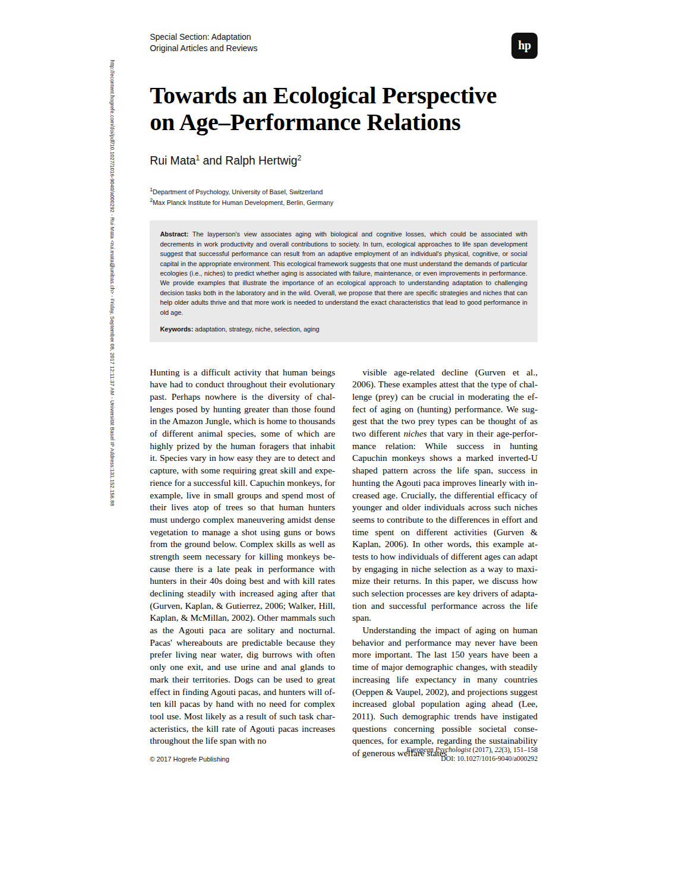http://econtent.hogrefe.com/doi/pdf/10.1027/1016-9040/a000292 - Rui Mata <rui.mata@unibas.ch> - Friday, September 08, 2017 12:11:37 AM - Universität Basel IP Address:131.152.156.88
Special Section: Adaptation
Original Articles and Reviews
Towards an Ecological Perspective
on Age–Performance Relations
Rui Mata1 and Ralph Hertwig2
1Department of Psychology, University of Basel, Switzerland
2Max Planck Institute for Human Development, Berlin, Germany
Abstract: The layperson's view associates aging with biological and cognitive losses, which could be associated with decrements in work productivity and overall contributions to society. In turn, ecological approaches to life span development suggest that successful performance can result from an adaptive employment of an individual's physical, cognitive, or social capital in the appropriate environment. This ecological framework suggests that one must understand the demands of particular ecologies (i.e., niches) to predict whether aging is associated with failure, maintenance, or even improvements in performance. We provide examples that illustrate the importance of an ecological approach to understanding adaptation to challenging decision tasks both in the laboratory and in the wild. Overall, we propose that there are specific strategies and niches that can help older adults thrive and that more work is needed to understand the exact characteristics that lead to good performance in old age.
Keywords: adaptation, strategy, niche, selection, aging
Hunting is a difficult activity that human beings have had to conduct throughout their evolutionary past. Perhaps nowhere is the diversity of challenges posed by hunting greater than those found in the Amazon Jungle, which is home to thousands of different animal species, some of which are highly prized by the human foragers that inhabit it. Species vary in how easy they are to detect and capture, with some requiring great skill and experience for a successful kill. Capuchin monkeys, for example, live in small groups and spend most of their lives atop of trees so that human hunters must undergo complex maneuvering amidst dense vegetation to manage a shot using guns or bows from the ground below. Complex skills as well as strength seem necessary for killing monkeys because there is a late peak in performance with hunters in their 40s doing best and with kill rates declining steadily with increased aging after that (Gurven, Kaplan, & Gutierrez, 2006; Walker, Hill, Kaplan, & McMillan, 2002). Other mammals such as the Agouti paca are solitary and nocturnal. Pacas' whereabouts are predictable because they prefer living near water, dig burrows with often only one exit, and use urine and anal glands to mark their territories. Dogs can be used to great effect in finding Agouti pacas, and hunters will often kill pacas by hand with no need for complex tool use. Most likely as a result of such task characteristics, the kill rate of Agouti pacas increases throughout the life span with no
visible age-related decline (Gurven et al., 2006). These examples attest that the type of challenge (prey) can be crucial in moderating the effect of aging on (hunting) performance. We suggest that the two prey types can be thought of as two different niches that vary in their age-performance relation: While success in hunting Capuchin monkeys shows a marked inverted-U shaped pattern across the life span, success in hunting the Agouti paca improves linearly with increased age. Crucially, the differential efficacy of younger and older individuals across such niches seems to contribute to the differences in effort and time spent on different activities (Gurven & Kaplan, 2006). In other words, this example attests to how individuals of different ages can adapt by engaging in niche selection as a way to maximize their returns. In this paper, we discuss how such selection processes are key drivers of adaptation and successful performance across the life span.
Understanding the impact of aging on human behavior and performance may never have been more important. The last 150 years have been a time of major demographic changes, with steadily increasing life expectancy in many countries (Oeppen & Vaupel, 2002), and projections suggest increased global population aging ahead (Lee, 2011). Such demographic trends have instigated questions concerning possible societal consequences, for example, regarding the sustainability of generous welfare states
© 2017 Hogrefe Publishing
European Psychologist (2017), 22(3), 151–158
DOI: 10.1027/1016-9040/a000292